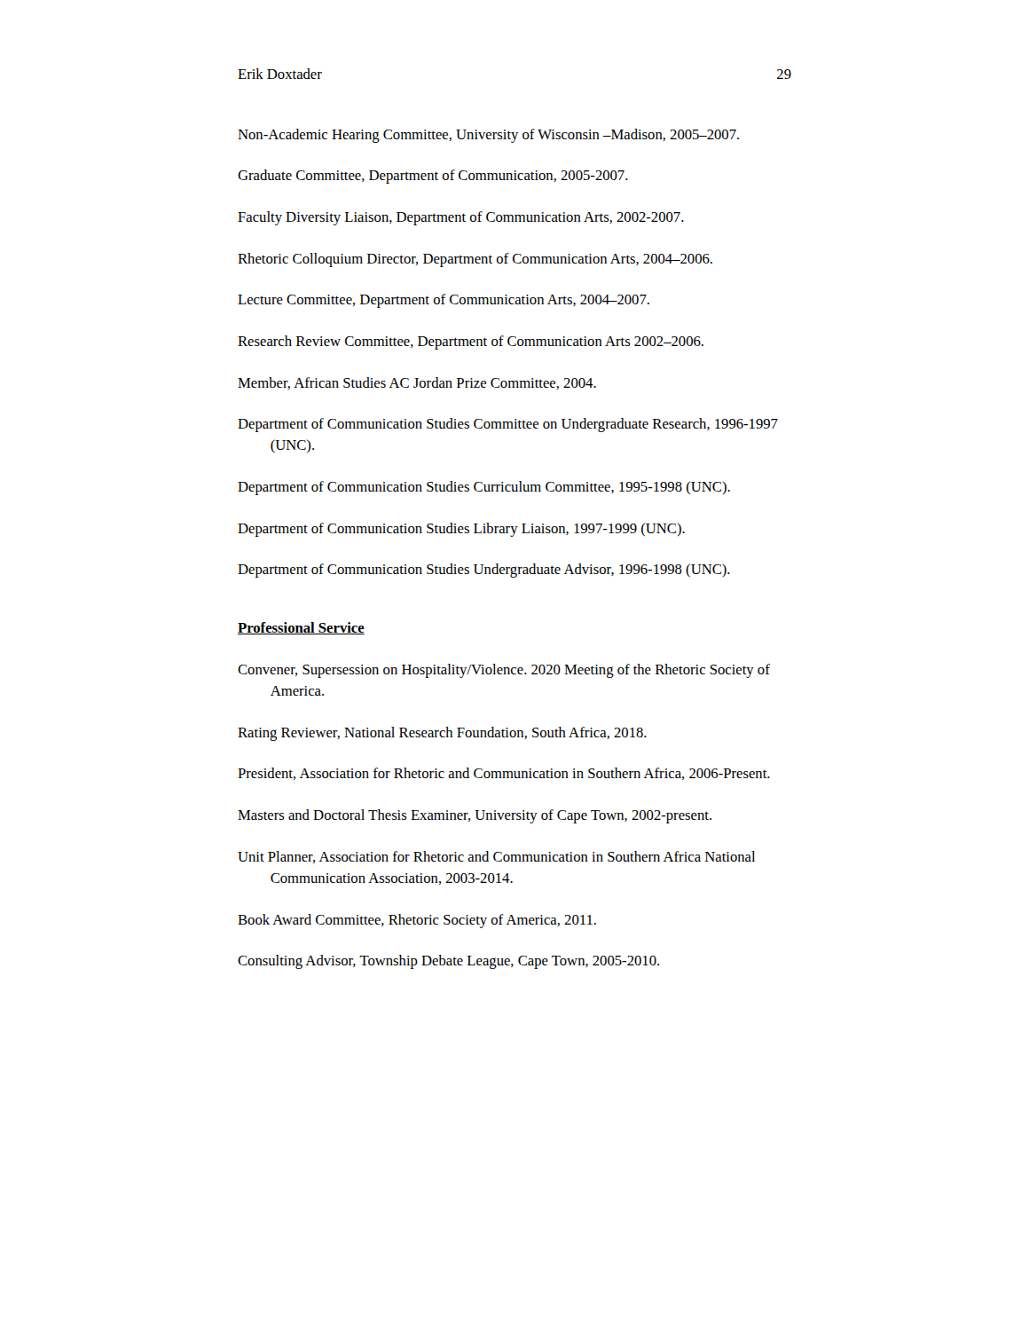Erik Doxtader 29
Non-Academic Hearing Committee, University of Wisconsin –Madison, 2005–2007.
Graduate Committee, Department of Communication, 2005-2007.
Faculty Diversity Liaison, Department of Communication Arts, 2002-2007.
Rhetoric Colloquium Director, Department of Communication Arts, 2004–2006.
Lecture Committee, Department of Communication Arts, 2004–2007.
Research Review Committee, Department of Communication Arts 2002–2006.
Member, African Studies AC Jordan Prize Committee, 2004.
Department of Communication Studies Committee on Undergraduate Research, 1996-1997 (UNC).
Department of Communication Studies Curriculum Committee, 1995-1998 (UNC).
Department of Communication Studies Library Liaison, 1997-1999 (UNC).
Department of Communication Studies Undergraduate Advisor, 1996-1998 (UNC).
Professional Service
Convener, Supersession on Hospitality/Violence. 2020 Meeting of the Rhetoric Society of America.
Rating Reviewer, National Research Foundation, South Africa, 2018.
President, Association for Rhetoric and Communication in Southern Africa, 2006-Present.
Masters and Doctoral Thesis Examiner, University of Cape Town, 2002-present.
Unit Planner, Association for Rhetoric and Communication in Southern Africa National Communication Association, 2003-2014.
Book Award Committee, Rhetoric Society of America, 2011.
Consulting Advisor, Township Debate League, Cape Town, 2005-2010.